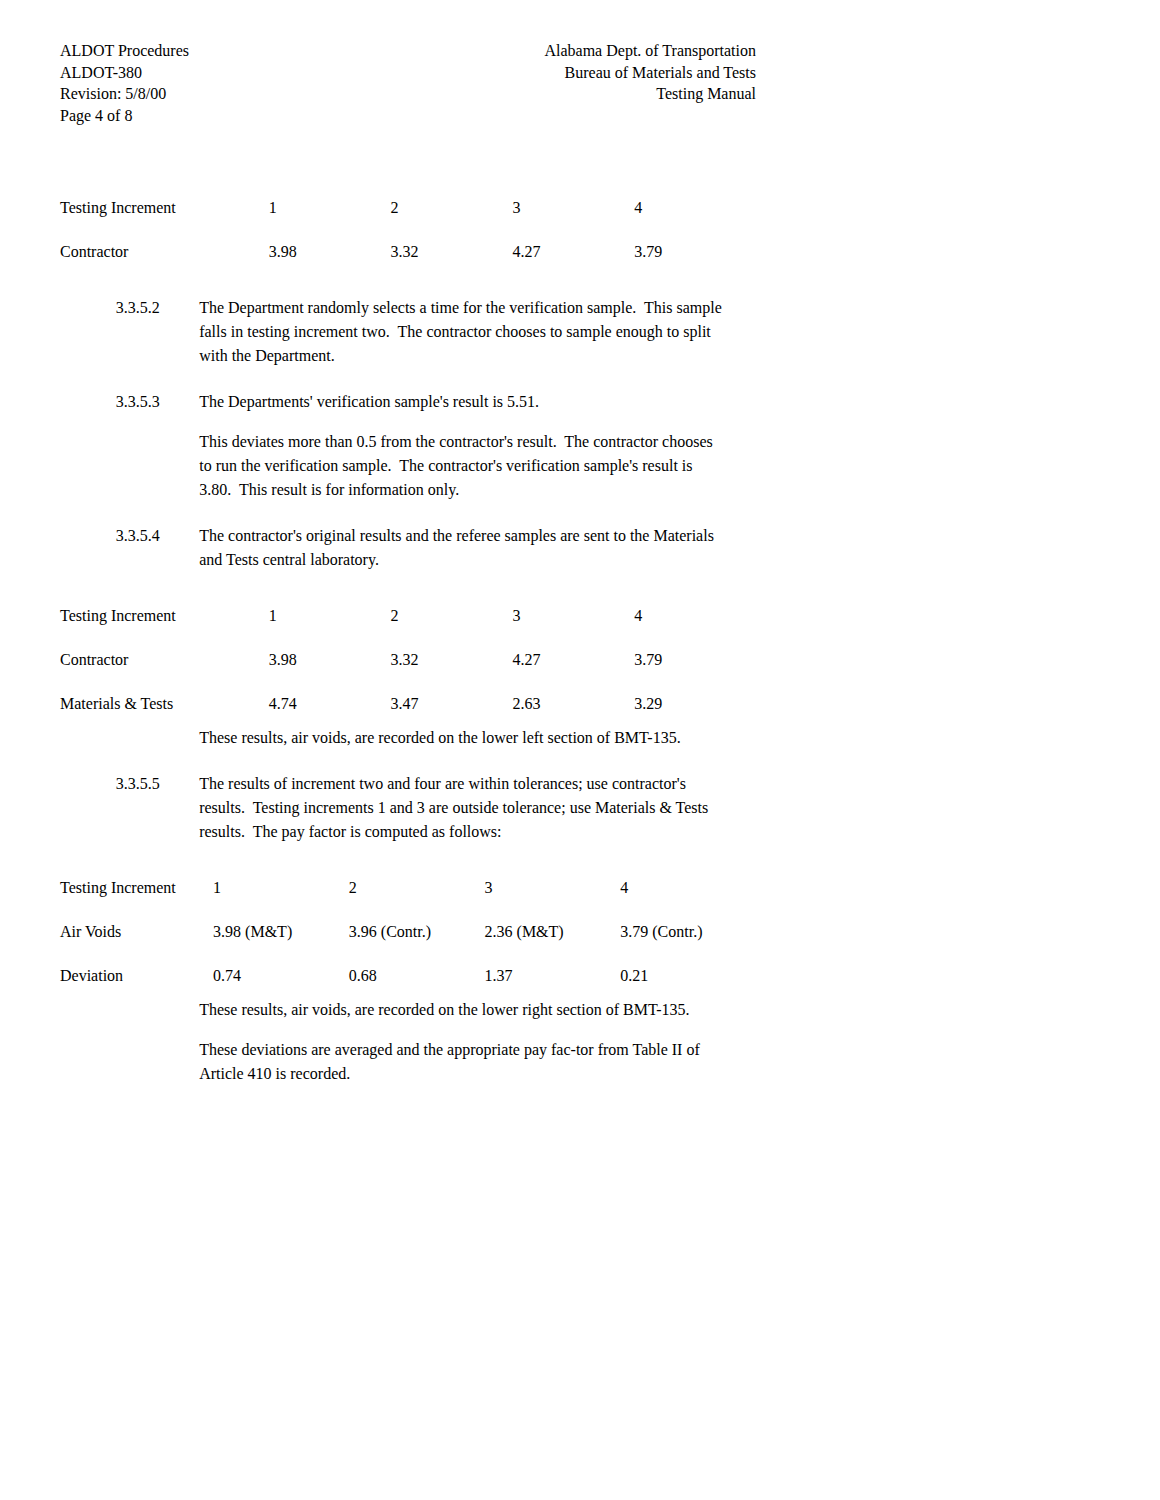ALDOT Procedures
ALDOT-380
Revision: 5/8/00
Page 4 of 8
Alabama Dept. of Transportation
Bureau of Materials and Tests
Testing Manual
| Testing Increment | 1 | 2 | 3 | 4 |
| Contractor | 3.98 | 3.32 | 4.27 | 3.79 |
3.3.5.2
The Department randomly selects a time for the verification sample. This sample falls in testing increment two. The contractor chooses to sample enough to split with the Department.
3.3.5.3
The Departments' verification sample's result is 5.51.
This deviates more than 0.5 from the contractor's result. The contractor chooses to run the verification sample. The contractor's verification sample's result is 3.80. This result is for information only.
3.3.5.4
The contractor's original results and the referee samples are sent to the Materials and Tests central laboratory.
| Testing Increment | 1 | 2 | 3 | 4 |
| Contractor | 3.98 | 3.32 | 4.27 | 3.79 |
| Materials & Tests | 4.74 | 3.47 | 2.63 | 3.29 |
These results, air voids, are recorded on the lower left section of BMT-135.
3.3.5.5
The results of increment two and four are within tolerances; use contractor's results. Testing increments 1 and 3 are outside tolerance; use Materials & Tests results. The pay factor is computed as follows:
| Testing Increment | 1 | 2 | 3 | 4 |
| Air Voids | 3.98 (M&T) | 3.96 (Contr.) | 2.36 (M&T) | 3.79 (Contr.) |
| Deviation | 0.74 | 0.68 | 1.37 | 0.21 |
These results, air voids, are recorded on the lower right section of BMT-135.
These deviations are averaged and the appropriate pay fac-tor from Table II of Article 410 is recorded.